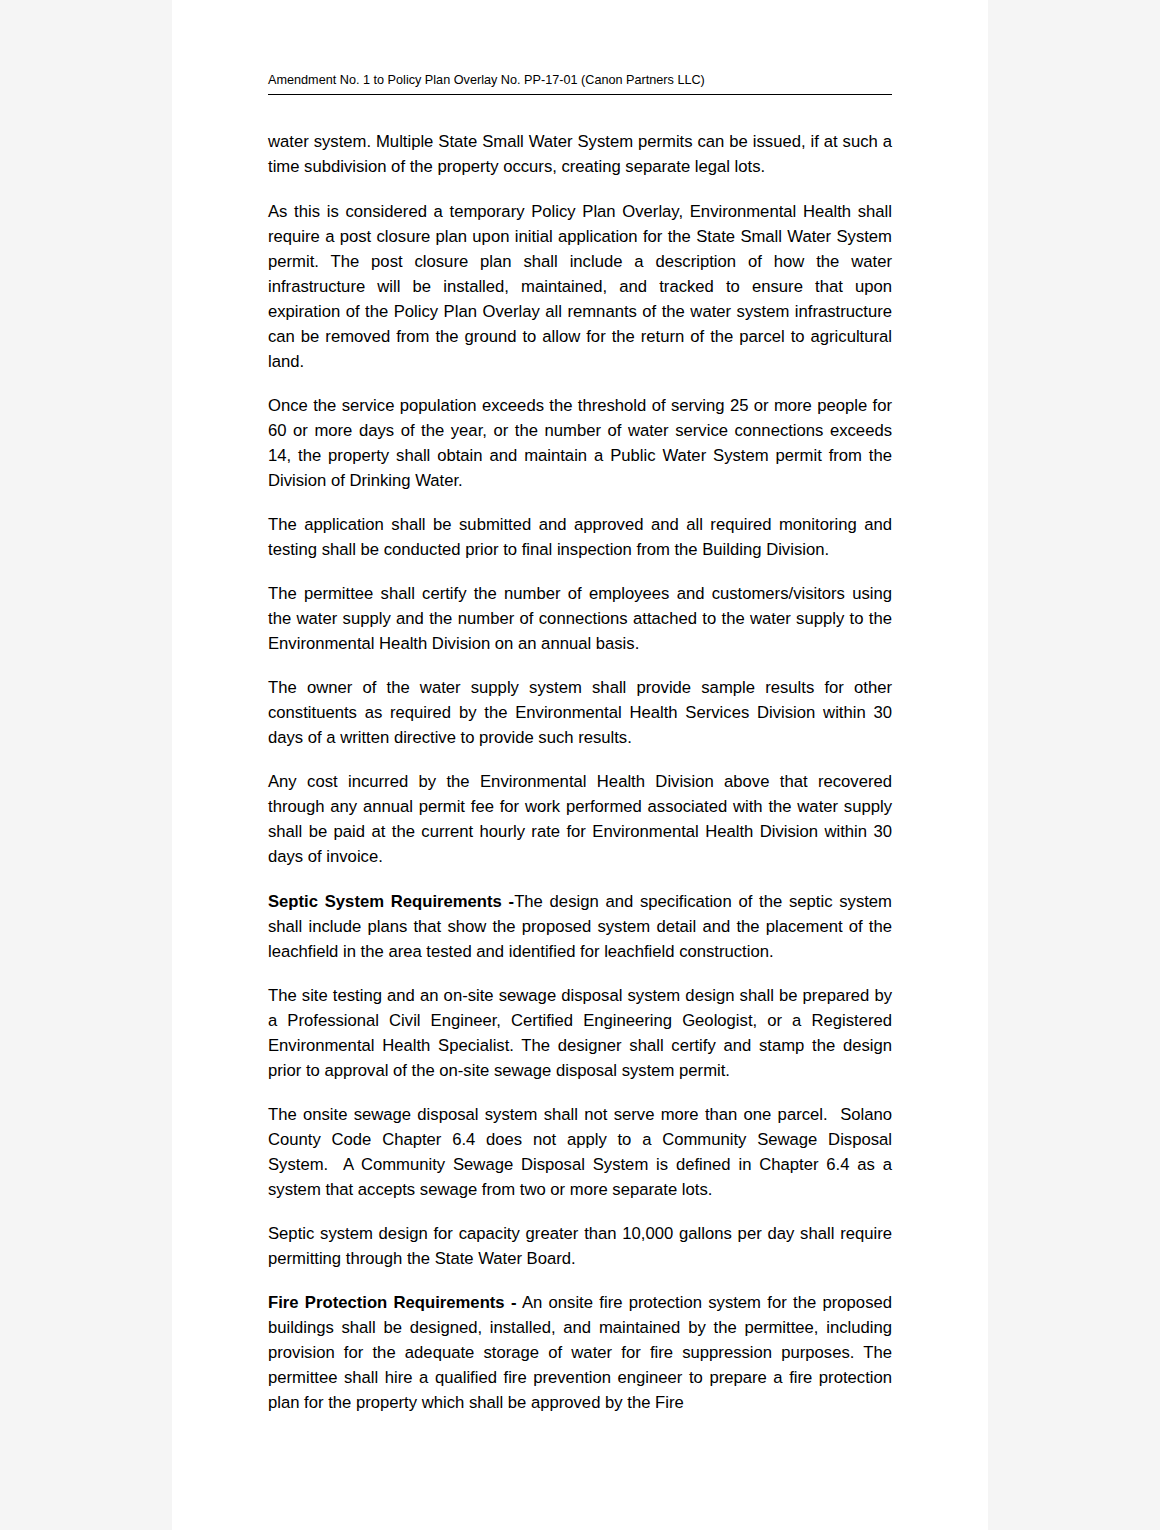Amendment No. 1 to Policy Plan Overlay No. PP-17-01 (Canon Partners LLC)
water system. Multiple State Small Water System permits can be issued, if at such a time subdivision of the property occurs, creating separate legal lots.
As this is considered a temporary Policy Plan Overlay, Environmental Health shall require a post closure plan upon initial application for the State Small Water System permit. The post closure plan shall include a description of how the water infrastructure will be installed, maintained, and tracked to ensure that upon expiration of the Policy Plan Overlay all remnants of the water system infrastructure can be removed from the ground to allow for the return of the parcel to agricultural land.
Once the service population exceeds the threshold of serving 25 or more people for 60 or more days of the year, or the number of water service connections exceeds 14, the property shall obtain and maintain a Public Water System permit from the Division of Drinking Water.
The application shall be submitted and approved and all required monitoring and testing shall be conducted prior to final inspection from the Building Division.
The permittee shall certify the number of employees and customers/visitors using the water supply and the number of connections attached to the water supply to the Environmental Health Division on an annual basis.
The owner of the water supply system shall provide sample results for other constituents as required by the Environmental Health Services Division within 30 days of a written directive to provide such results.
Any cost incurred by the Environmental Health Division above that recovered through any annual permit fee for work performed associated with the water supply shall be paid at the current hourly rate for Environmental Health Division within 30 days of invoice.
Septic System Requirements -The design and specification of the septic system shall include plans that show the proposed system detail and the placement of the leachfield in the area tested and identified for leachfield construction.
The site testing and an on-site sewage disposal system design shall be prepared by a Professional Civil Engineer, Certified Engineering Geologist, or a Registered Environmental Health Specialist. The designer shall certify and stamp the design prior to approval of the on-site sewage disposal system permit.
The onsite sewage disposal system shall not serve more than one parcel. Solano County Code Chapter 6.4 does not apply to a Community Sewage Disposal System. A Community Sewage Disposal System is defined in Chapter 6.4 as a system that accepts sewage from two or more separate lots.
Septic system design for capacity greater than 10,000 gallons per day shall require permitting through the State Water Board.
Fire Protection Requirements - An onsite fire protection system for the proposed buildings shall be designed, installed, and maintained by the permittee, including provision for the adequate storage of water for fire suppression purposes. The permittee shall hire a qualified fire prevention engineer to prepare a fire protection plan for the property which shall be approved by the Fire